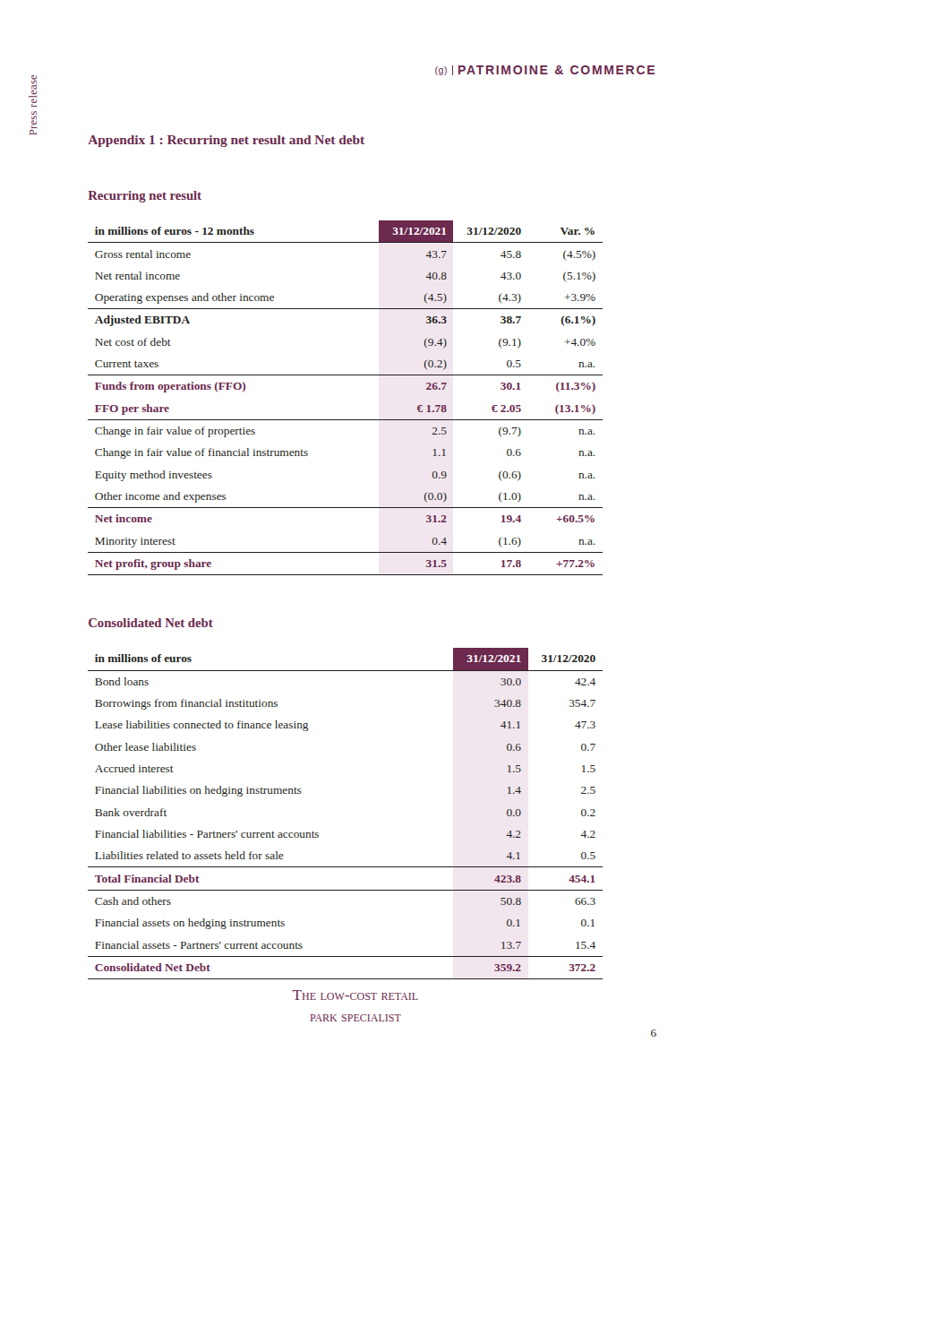Press release
(g) PATRIMOINE & COMMERCE
Appendix 1 : Recurring net result and Net debt
Recurring net result
| in millions of euros - 12 months | 31/12/2021 | 31/12/2020 | Var. % |
| --- | --- | --- | --- |
| Gross rental income | 43.7 | 45.8 | (4.5%) |
| Net rental income | 40.8 | 43.0 | (5.1%) |
| Operating expenses and other income | (4.5) | (4.3) | +3.9% |
| Adjusted EBITDA | 36.3 | 38.7 | (6.1%) |
| Net cost of debt | (9.4) | (9.1) | +4.0% |
| Current taxes | (0.2) | 0.5 | n.a. |
| Funds from operations (FFO) | 26.7 | 30.1 | (11.3%) |
| FFO per share | € 1.78 | € 2.05 | (13.1%) |
| Change in fair value of properties | 2.5 | (9.7) | n.a. |
| Change in fair value of financial instruments | 1.1 | 0.6 | n.a. |
| Equity method investees | 0.9 | (0.6) | n.a. |
| Other income and expenses | (0.0) | (1.0) | n.a. |
| Net income | 31.2 | 19.4 | +60.5% |
| Minority interest | 0.4 | (1.6) | n.a. |
| Net profit, group share | 31.5 | 17.8 | +77.2% |
Consolidated Net debt
| in millions of euros | 31/12/2021 | 31/12/2020 |
| --- | --- | --- |
| Bond loans | 30.0 | 42.4 |
| Borrowings from financial institutions | 340.8 | 354.7 |
| Lease liabilities connected to finance leasing | 41.1 | 47.3 |
| Other lease liabilities | 0.6 | 0.7 |
| Accrued interest | 1.5 | 1.5 |
| Financial liabilities on hedging instruments | 1.4 | 2.5 |
| Bank overdraft | 0.0 | 0.2 |
| Financial liabilities - Partners' current accounts | 4.2 | 4.2 |
| Liabilities related to assets held for sale | 4.1 | 0.5 |
| Total Financial Debt | 423.8 | 454.1 |
| Cash and others | 50.8 | 66.3 |
| Financial assets on hedging instruments | 0.1 | 0.1 |
| Financial assets - Partners' current accounts | 13.7 | 15.4 |
| Consolidated Net Debt | 359.2 | 372.2 |
The low-cost retail
park specialist
6